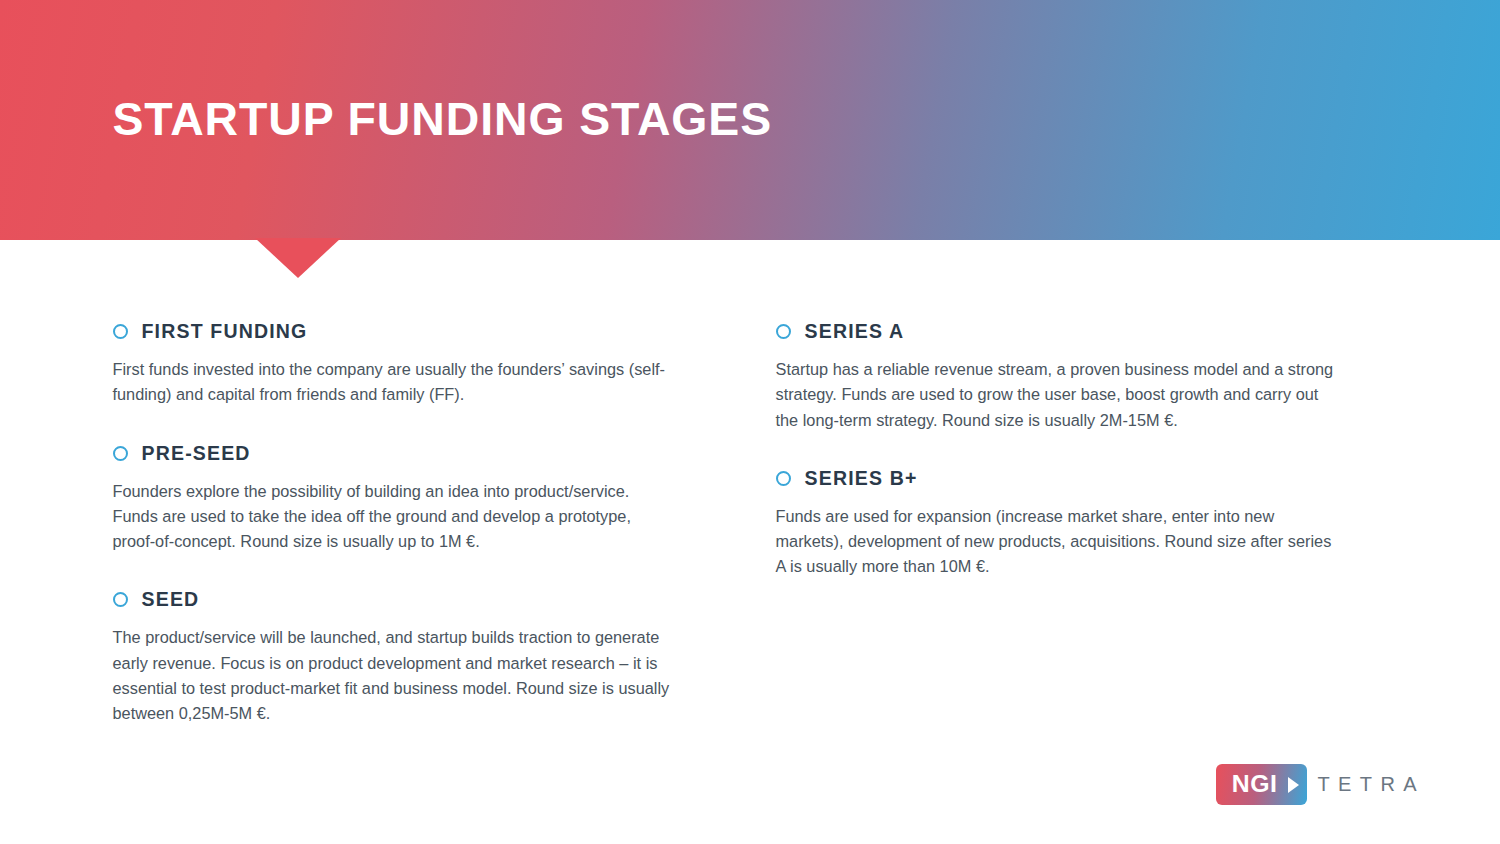Startup Funding Stages
First Funding
First funds invested into the company are usually the founders’ savings (self-funding) and capital from friends and family (FF).
Pre-Seed
Founders explore the possibility of building an idea into product/service. Funds are used to take the idea off the ground and develop a prototype, proof-of-concept. Round size is usually up to 1M €.
Seed
The product/service will be launched, and startup builds traction to generate early revenue. Focus is on product development and market research – it is essential to test product-market fit and business model. Round size is usually between 0,25M-5M €.
Series A
Startup has a reliable revenue stream, a proven business model and a strong strategy. Funds are used to grow the user base, boost growth and carry out the long-term strategy. Round size is usually 2M-15M €.
Series B+
Funds are used for expansion (increase market share, enter into new markets), development of new products, acquisitions. Round size after series A is usually more than 10M €.
NGI TETRA